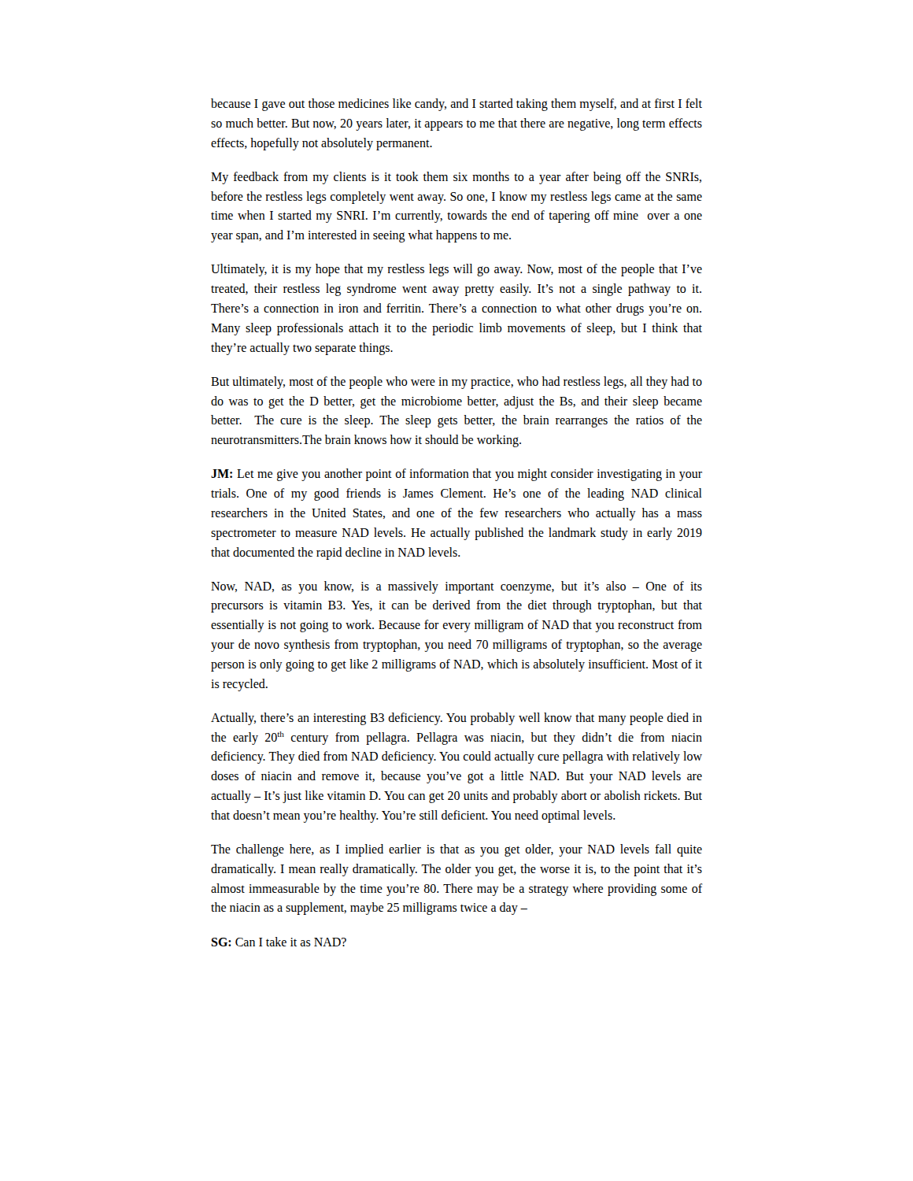because I gave out those medicines like candy, and I started taking them myself, and at first I felt so much better. But now, 20 years later, it appears to me that there are negative, long term effects effects, hopefully not absolutely permanent.
My feedback from my clients is it took them six months to a year after being off the SNRIs, before the restless legs completely went away. So one, I know my restless legs came at the same time when I started my SNRI. I’m currently, towards the end of tapering off mine over a one year span, and I’m interested in seeing what happens to me.
Ultimately, it is my hope that my restless legs will go away. Now, most of the people that I’ve treated, their restless leg syndrome went away pretty easily. It’s not a single pathway to it. There’s a connection in iron and ferritin. There’s a connection to what other drugs you’re on. Many sleep professionals attach it to the periodic limb movements of sleep, but I think that they’re actually two separate things.
But ultimately, most of the people who were in my practice, who had restless legs, all they had to do was to get the D better, get the microbiome better, adjust the Bs, and their sleep became better. The cure is the sleep. The sleep gets better, the brain rearranges the ratios of the neurotransmitters.The brain knows how it should be working.
JM: Let me give you another point of information that you might consider investigating in your trials. One of my good friends is James Clement. He’s one of the leading NAD clinical researchers in the United States, and one of the few researchers who actually has a mass spectrometer to measure NAD levels. He actually published the landmark study in early 2019 that documented the rapid decline in NAD levels.
Now, NAD, as you know, is a massively important coenzyme, but it’s also – One of its precursors is vitamin B3. Yes, it can be derived from the diet through tryptophan, but that essentially is not going to work. Because for every milligram of NAD that you reconstruct from your de novo synthesis from tryptophan, you need 70 milligrams of tryptophan, so the average person is only going to get like 2 milligrams of NAD, which is absolutely insufficient. Most of it is recycled.
Actually, there’s an interesting B3 deficiency. You probably well know that many people died in the early 20th century from pellagra. Pellagra was niacin, but they didn’t die from niacin deficiency. They died from NAD deficiency. You could actually cure pellagra with relatively low doses of niacin and remove it, because you’ve got a little NAD. But your NAD levels are actually – It’s just like vitamin D. You can get 20 units and probably abort or abolish rickets. But that doesn’t mean you’re healthy. You’re still deficient. You need optimal levels.
The challenge here, as I implied earlier is that as you get older, your NAD levels fall quite dramatically. I mean really dramatically. The older you get, the worse it is, to the point that it’s almost immeasurable by the time you’re 80. There may be a strategy where providing some of the niacin as a supplement, maybe 25 milligrams twice a day –
SG: Can I take it as NAD?